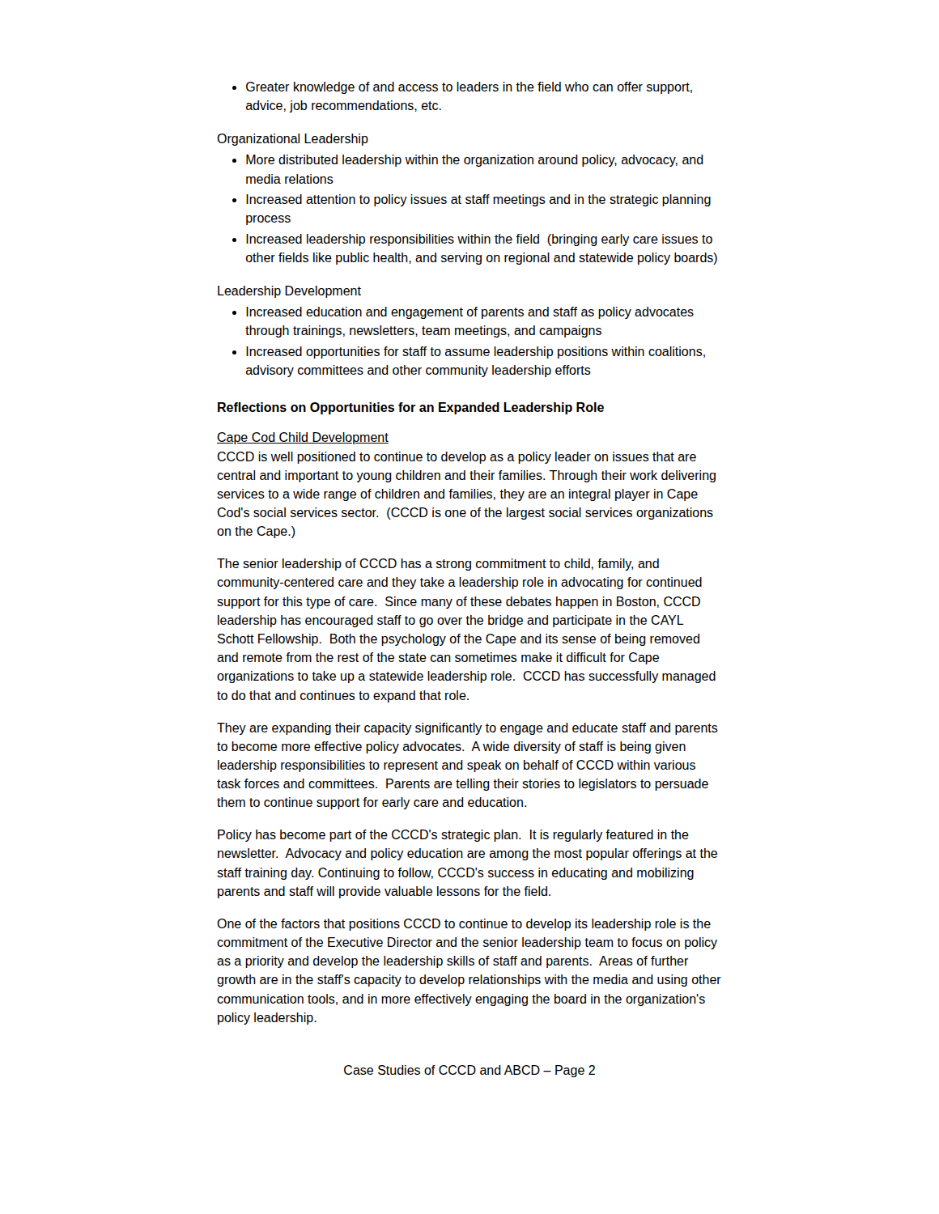Greater knowledge of and access to leaders in the field who can offer support, advice, job recommendations, etc.
Organizational Leadership
More distributed leadership within the organization around policy, advocacy, and media relations
Increased attention to policy issues at staff meetings and in the strategic planning process
Increased leadership responsibilities within the field (bringing early care issues to other fields like public health, and serving on regional and statewide policy boards)
Leadership Development
Increased education and engagement of parents and staff as policy advocates through trainings, newsletters, team meetings, and campaigns
Increased opportunities for staff to assume leadership positions within coalitions, advisory committees and other community leadership efforts
Reflections on Opportunities for an Expanded Leadership Role
Cape Cod Child Development
CCCD is well positioned to continue to develop as a policy leader on issues that are central and important to young children and their families. Through their work delivering services to a wide range of children and families, they are an integral player in Cape Cod's social services sector. (CCCD is one of the largest social services organizations on the Cape.)
The senior leadership of CCCD has a strong commitment to child, family, and community-centered care and they take a leadership role in advocating for continued support for this type of care. Since many of these debates happen in Boston, CCCD leadership has encouraged staff to go over the bridge and participate in the CAYL Schott Fellowship. Both the psychology of the Cape and its sense of being removed and remote from the rest of the state can sometimes make it difficult for Cape organizations to take up a statewide leadership role. CCCD has successfully managed to do that and continues to expand that role.
They are expanding their capacity significantly to engage and educate staff and parents to become more effective policy advocates. A wide diversity of staff is being given leadership responsibilities to represent and speak on behalf of CCCD within various task forces and committees. Parents are telling their stories to legislators to persuade them to continue support for early care and education.
Policy has become part of the CCCD's strategic plan. It is regularly featured in the newsletter. Advocacy and policy education are among the most popular offerings at the staff training day. Continuing to follow, CCCD's success in educating and mobilizing parents and staff will provide valuable lessons for the field.
One of the factors that positions CCCD to continue to develop its leadership role is the commitment of the Executive Director and the senior leadership team to focus on policy as a priority and develop the leadership skills of staff and parents. Areas of further growth are in the staff's capacity to develop relationships with the media and using other communication tools, and in more effectively engaging the board in the organization's policy leadership.
Case Studies of CCCD and ABCD – Page 2